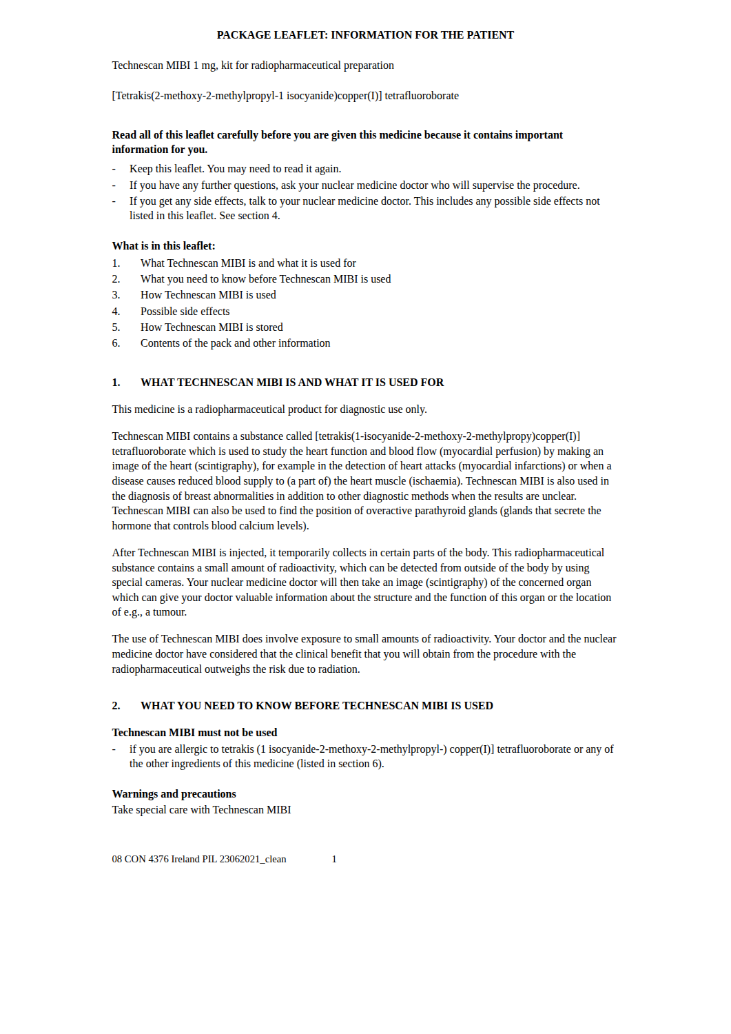PACKAGE LEAFLET: INFORMATION FOR THE PATIENT
Technescan MIBI 1 mg, kit for radiopharmaceutical preparation
[Tetrakis(2-methoxy-2-methylpropyl-1 isocyanide)copper(I)] tetrafluoroborate
Read all of this leaflet carefully before you are given this medicine because it contains important information for you.
Keep this leaflet. You may need to read it again.
If you have any further questions, ask your nuclear medicine doctor who will supervise the procedure.
If you get any side effects, talk to your nuclear medicine doctor. This includes any possible side effects not listed in this leaflet. See section 4.
What is in this leaflet:
What Technescan MIBI is and what it is used for
What you need to know before Technescan MIBI is used
How Technescan MIBI is used
Possible side effects
How Technescan MIBI is stored
Contents of the pack and other information
1. WHAT TECHNESCAN MIBI IS AND WHAT IT IS USED FOR
This medicine is a radiopharmaceutical product for diagnostic use only.
Technescan MIBI contains a substance called [tetrakis(1-isocyanide-2-methoxy-2-methylpropy)copper(I)] tetrafluoroborate which is used to study the heart function and blood flow (myocardial perfusion) by making an image of the heart (scintigraphy), for example in the detection of heart attacks (myocardial infarctions) or when a disease causes reduced blood supply to (a part of) the heart muscle (ischaemia). Technescan MIBI is also used in the diagnosis of breast abnormalities in addition to other diagnostic methods when the results are unclear. Technescan MIBI can also be used to find the position of overactive parathyroid glands (glands that secrete the hormone that controls blood calcium levels).
After Technescan MIBI is injected, it temporarily collects in certain parts of the body. This radiopharmaceutical substance contains a small amount of radioactivity, which can be detected from outside of the body by using special cameras. Your nuclear medicine doctor will then take an image (scintigraphy) of the concerned organ which can give your doctor valuable information about the structure and the function of this organ or the location of e.g., a tumour.
The use of Technescan MIBI does involve exposure to small amounts of radioactivity. Your doctor and the nuclear medicine doctor have considered that the clinical benefit that you will obtain from the procedure with the radiopharmaceutical outweighs the risk due to radiation.
2. WHAT YOU NEED TO KNOW BEFORE TECHNESCAN MIBI IS USED
Technescan MIBI must not be used
if you are allergic to tetrakis (1 isocyanide-2-methoxy-2-methylpropyl-) copper(I)] tetrafluoroborate or any of the other ingredients of this medicine (listed in section 6).
Warnings and precautions
Take special care with Technescan MIBI
08 CON 4376 Ireland PIL 23062021_clean 1